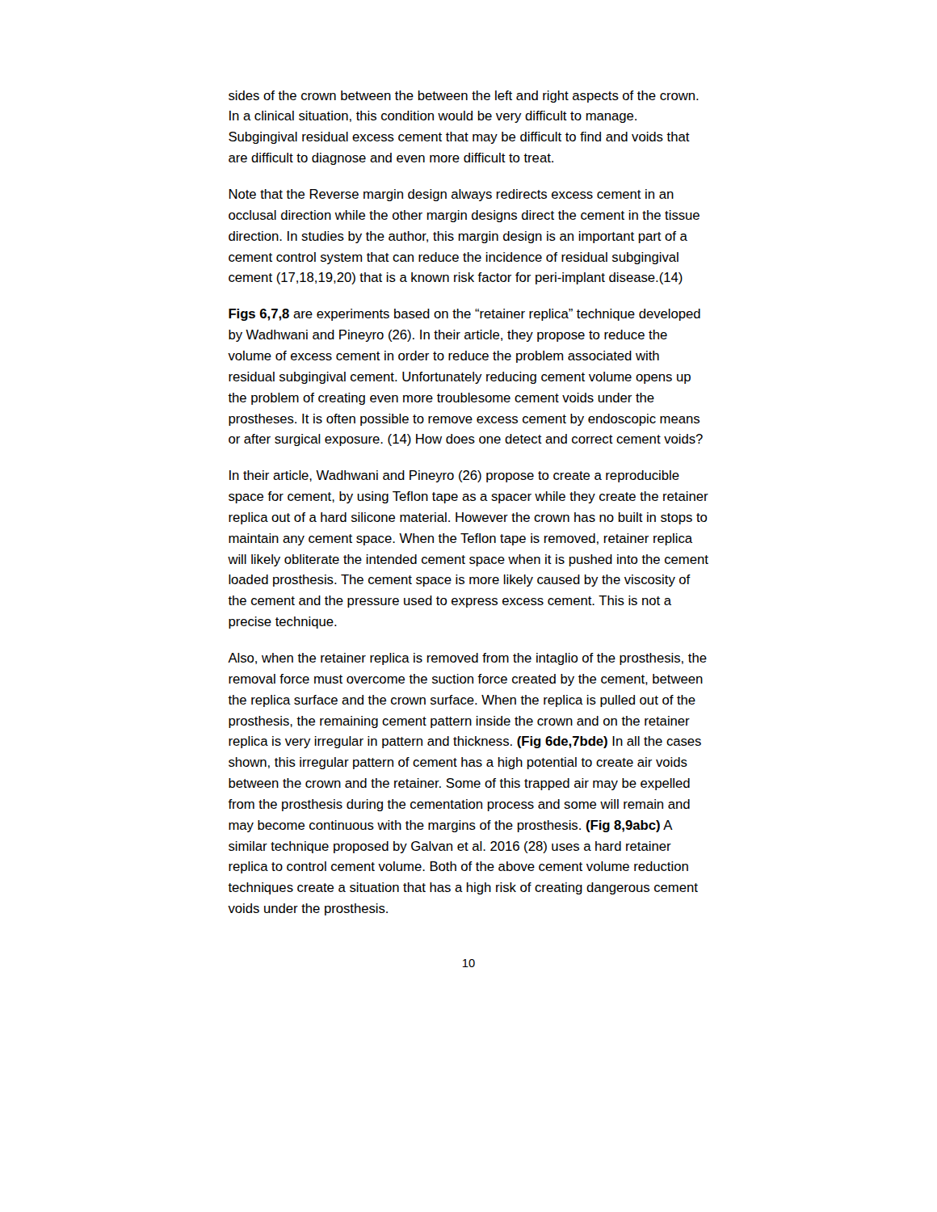sides of the crown between the between the left and right aspects of the crown. In a clinical situation, this condition would be very difficult to manage. Subgingival residual excess cement that may be difficult to find and voids that are difficult to diagnose and even more difficult to treat.
Note that the Reverse margin design always redirects excess cement in an occlusal direction while the other margin designs direct the cement in the tissue direction. In studies by the author, this margin design is an important part of a cement control system that can reduce the incidence of residual subgingival cement (17,18,19,20) that is a known risk factor for peri-implant disease.(14)
Figs 6,7,8 are experiments based on the “retainer replica” technique developed by Wadhwani and Pineyro (26). In their article, they propose to reduce the volume of excess cement in order to reduce the problem associated with residual subgingival cement. Unfortunately reducing cement volume opens up the problem of creating even more troublesome cement voids under the prostheses. It is often possible to remove excess cement by endoscopic means or after surgical exposure. (14) How does one detect and correct cement voids?
In their article, Wadhwani and Pineyro (26) propose to create a reproducible space for cement, by using Teflon tape as a spacer while they create the retainer replica out of a hard silicone material. However the crown has no built in stops to maintain any cement space. When the Teflon tape is removed, retainer replica will likely obliterate the intended cement space when it is pushed into the cement loaded prosthesis. The cement space is more likely caused by the viscosity of the cement and the pressure used to express excess cement. This is not a precise technique.
Also, when the retainer replica is removed from the intaglio of the prosthesis, the removal force must overcome the suction force created by the cement, between the replica surface and the crown surface. When the replica is pulled out of the prosthesis, the remaining cement pattern inside the crown and on the retainer replica is very irregular in pattern and thickness. (Fig 6de,7bde) In all the cases shown, this irregular pattern of cement has a high potential to create air voids between the crown and the retainer. Some of this trapped air may be expelled from the prosthesis during the cementation process and some will remain and may become continuous with the margins of the prosthesis. (Fig 8,9abc) A similar technique proposed by Galvan et al. 2016 (28) uses a hard retainer replica to control cement volume. Both of the above cement volume reduction techniques create a situation that has a high risk of creating dangerous cement voids under the prosthesis.
10